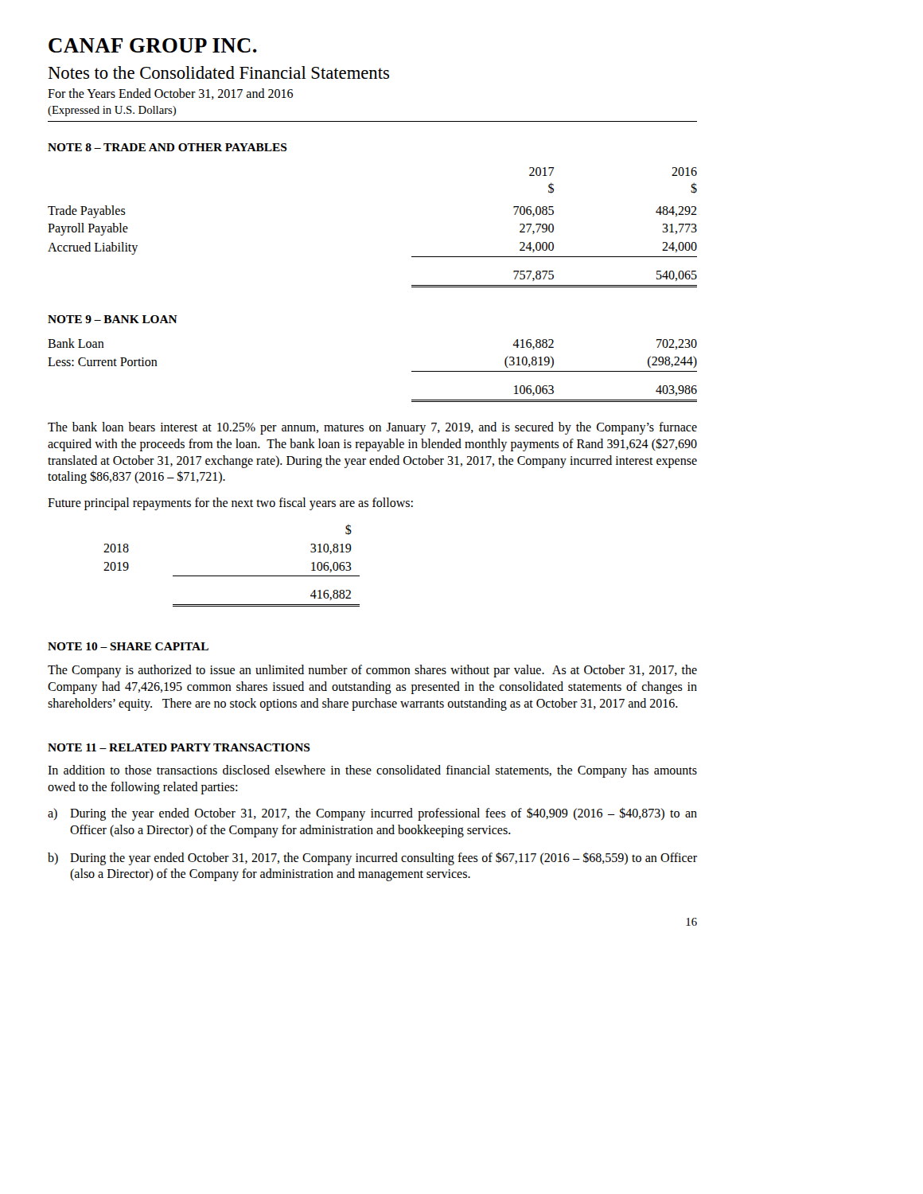CANAF GROUP INC.
Notes to the Consolidated Financial Statements
For the Years Ended October 31, 2017 and 2016
(Expressed in U.S. Dollars)
NOTE 8 – TRADE AND OTHER PAYABLES
| | 2017 | 2016 |
| | $ | $ |
| Trade Payables | 706,085 | 484,292 |
| Payroll Payable | 27,790 | 31,773 |
| Accrued Liability | 24,000 | 24,000 |
| | 757,875 | 540,065 |
NOTE 9 – BANK LOAN
| Bank Loan | 416,882 | 702,230 |
| Less: Current Portion | (310,819) | (298,244) |
| | 106,063 | 403,986 |
The bank loan bears interest at 10.25% per annum, matures on January 7, 2019, and is secured by the Company’s furnace acquired with the proceeds from the loan. The bank loan is repayable in blended monthly payments of Rand 391,624 ($27,690 translated at October 31, 2017 exchange rate). During the year ended October 31, 2017, the Company incurred interest expense totaling $86,837 (2016 – $71,721).
Future principal repayments for the next two fiscal years are as follows:
| | $ |
| 2018 | 310,819 |
| 2019 | 106,063 |
| | 416,882 |
NOTE 10 – SHARE CAPITAL
The Company is authorized to issue an unlimited number of common shares without par value. As at October 31, 2017, the Company had 47,426,195 common shares issued and outstanding as presented in the consolidated statements of changes in shareholders’ equity. There are no stock options and share purchase warrants outstanding as at October 31, 2017 and 2016.
NOTE 11 – RELATED PARTY TRANSACTIONS
In addition to those transactions disclosed elsewhere in these consolidated financial statements, the Company has amounts owed to the following related parties:
a) During the year ended October 31, 2017, the Company incurred professional fees of $40,909 (2016 – $40,873) to an Officer (also a Director) of the Company for administration and bookkeeping services.
b) During the year ended October 31, 2017, the Company incurred consulting fees of $67,117 (2016 – $68,559) to an Officer (also a Director) of the Company for administration and management services.
16